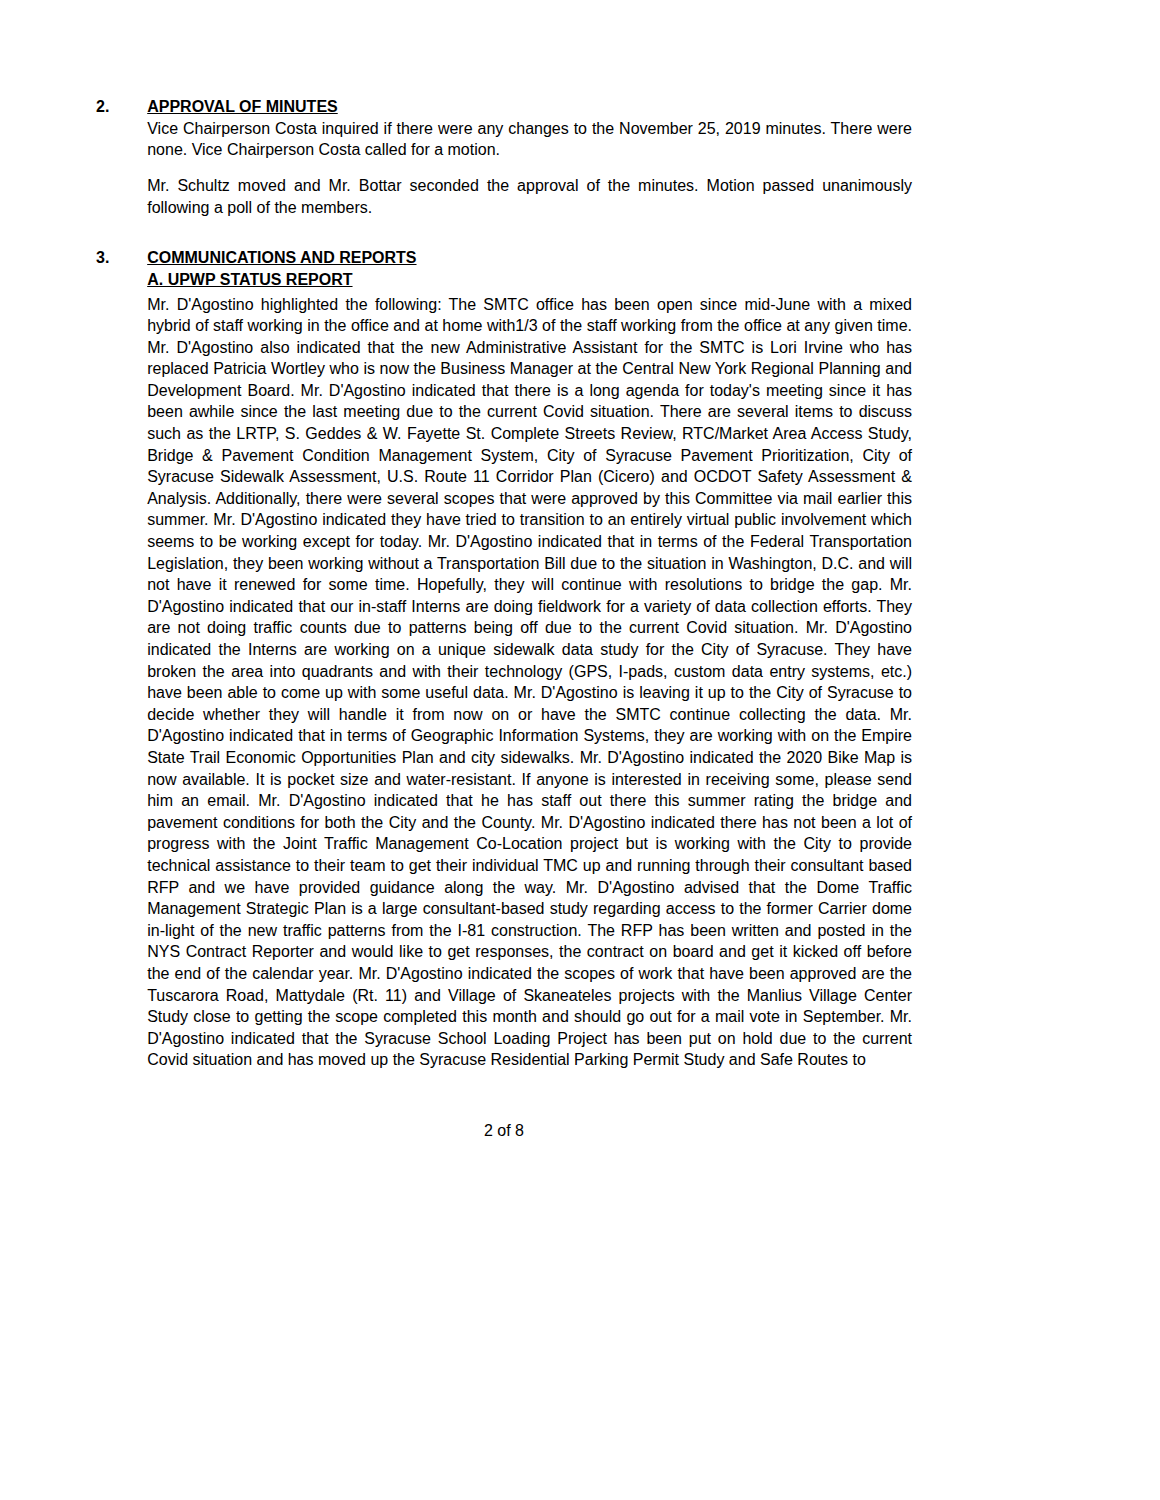2.
APPROVAL OF MINUTES
Vice Chairperson Costa inquired if there were any changes to the November 25, 2019 minutes. There were none. Vice Chairperson Costa called for a motion.
Mr. Schultz moved and Mr. Bottar seconded the approval of the minutes. Motion passed unanimously following a poll of the members.
3.
COMMUNICATIONS AND REPORTS
A. UPWP STATUS REPORT
Mr. D'Agostino highlighted the following: The SMTC office has been open since mid-June with a mixed hybrid of staff working in the office and at home with1/3 of the staff working from the office at any given time. Mr. D'Agostino also indicated that the new Administrative Assistant for the SMTC is Lori Irvine who has replaced Patricia Wortley who is now the Business Manager at the Central New York Regional Planning and Development Board. Mr. D'Agostino indicated that there is a long agenda for today's meeting since it has been awhile since the last meeting due to the current Covid situation. There are several items to discuss such as the LRTP, S. Geddes & W. Fayette St. Complete Streets Review, RTC/Market Area Access Study, Bridge & Pavement Condition Management System, City of Syracuse Pavement Prioritization, City of Syracuse Sidewalk Assessment, U.S. Route 11 Corridor Plan (Cicero) and OCDOT Safety Assessment & Analysis. Additionally, there were several scopes that were approved by this Committee via mail earlier this summer. Mr. D'Agostino indicated they have tried to transition to an entirely virtual public involvement which seems to be working except for today. Mr. D'Agostino indicated that in terms of the Federal Transportation Legislation, they been working without a Transportation Bill due to the situation in Washington, D.C. and will not have it renewed for some time. Hopefully, they will continue with resolutions to bridge the gap. Mr. D'Agostino indicated that our in-staff Interns are doing fieldwork for a variety of data collection efforts. They are not doing traffic counts due to patterns being off due to the current Covid situation. Mr. D'Agostino indicated the Interns are working on a unique sidewalk data study for the City of Syracuse. They have broken the area into quadrants and with their technology (GPS, I-pads, custom data entry systems, etc.) have been able to come up with some useful data. Mr. D'Agostino is leaving it up to the City of Syracuse to decide whether they will handle it from now on or have the SMTC continue collecting the data. Mr. D'Agostino indicated that in terms of Geographic Information Systems, they are working with on the Empire State Trail Economic Opportunities Plan and city sidewalks. Mr. D'Agostino indicated the 2020 Bike Map is now available. It is pocket size and water-resistant. If anyone is interested in receiving some, please send him an email. Mr. D'Agostino indicated that he has staff out there this summer rating the bridge and pavement conditions for both the City and the County. Mr. D'Agostino indicated there has not been a lot of progress with the Joint Traffic Management Co-Location project but is working with the City to provide technical assistance to their team to get their individual TMC up and running through their consultant based RFP and we have provided guidance along the way. Mr. D'Agostino advised that the Dome Traffic Management Strategic Plan is a large consultant-based study regarding access to the former Carrier dome in-light of the new traffic patterns from the I-81 construction. The RFP has been written and posted in the NYS Contract Reporter and would like to get responses, the contract on board and get it kicked off before the end of the calendar year. Mr. D'Agostino indicated the scopes of work that have been approved are the Tuscarora Road, Mattydale (Rt. 11) and Village of Skaneateles projects with the Manlius Village Center Study close to getting the scope completed this month and should go out for a mail vote in September. Mr. D'Agostino indicated that the Syracuse School Loading Project has been put on hold due to the current Covid situation and has moved up the Syracuse Residential Parking Permit Study and Safe Routes to
2 of 8